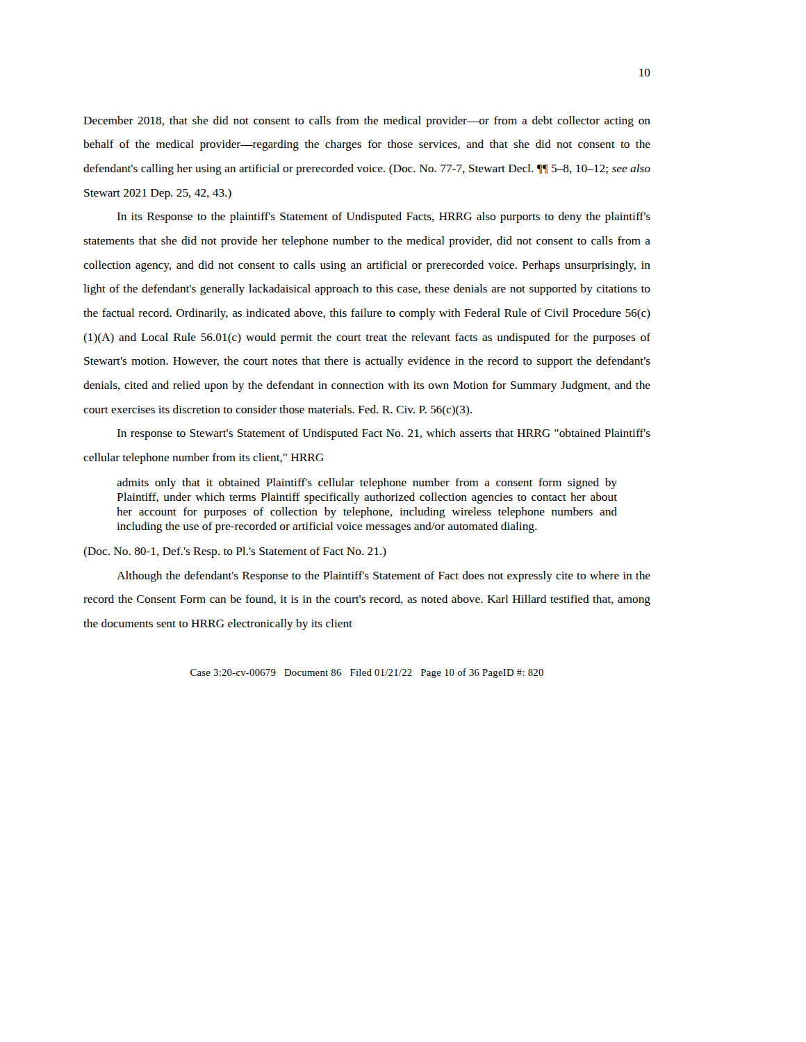10
December 2018, that she did not consent to calls from the medical provider—or from a debt collector acting on behalf of the medical provider—regarding the charges for those services, and that she did not consent to the defendant's calling her using an artificial or prerecorded voice. (Doc. No. 77-7, Stewart Decl. ¶¶ 5–8, 10–12; see also Stewart 2021 Dep. 25, 42, 43.)
In its Response to the plaintiff's Statement of Undisputed Facts, HRRG also purports to deny the plaintiff's statements that she did not provide her telephone number to the medical provider, did not consent to calls from a collection agency, and did not consent to calls using an artificial or prerecorded voice. Perhaps unsurprisingly, in light of the defendant's generally lackadaisical approach to this case, these denials are not supported by citations to the factual record. Ordinarily, as indicated above, this failure to comply with Federal Rule of Civil Procedure 56(c)(1)(A) and Local Rule 56.01(c) would permit the court treat the relevant facts as undisputed for the purposes of Stewart's motion. However, the court notes that there is actually evidence in the record to support the defendant's denials, cited and relied upon by the defendant in connection with its own Motion for Summary Judgment, and the court exercises its discretion to consider those materials. Fed. R. Civ. P. 56(c)(3).
In response to Stewart's Statement of Undisputed Fact No. 21, which asserts that HRRG "obtained Plaintiff's cellular telephone number from its client," HRRG
admits only that it obtained Plaintiff's cellular telephone number from a consent form signed by Plaintiff, under which terms Plaintiff specifically authorized collection agencies to contact her about her account for purposes of collection by telephone, including wireless telephone numbers and including the use of pre-recorded or artificial voice messages and/or automated dialing.
(Doc. No. 80-1, Def.'s Resp. to Pl.'s Statement of Fact No. 21.)
Although the defendant's Response to the Plaintiff's Statement of Fact does not expressly cite to where in the record the Consent Form can be found, it is in the court's record, as noted above. Karl Hillard testified that, among the documents sent to HRRG electronically by its client
Case 3:20-cv-00679 Document 86 Filed 01/21/22 Page 10 of 36 PageID #: 820